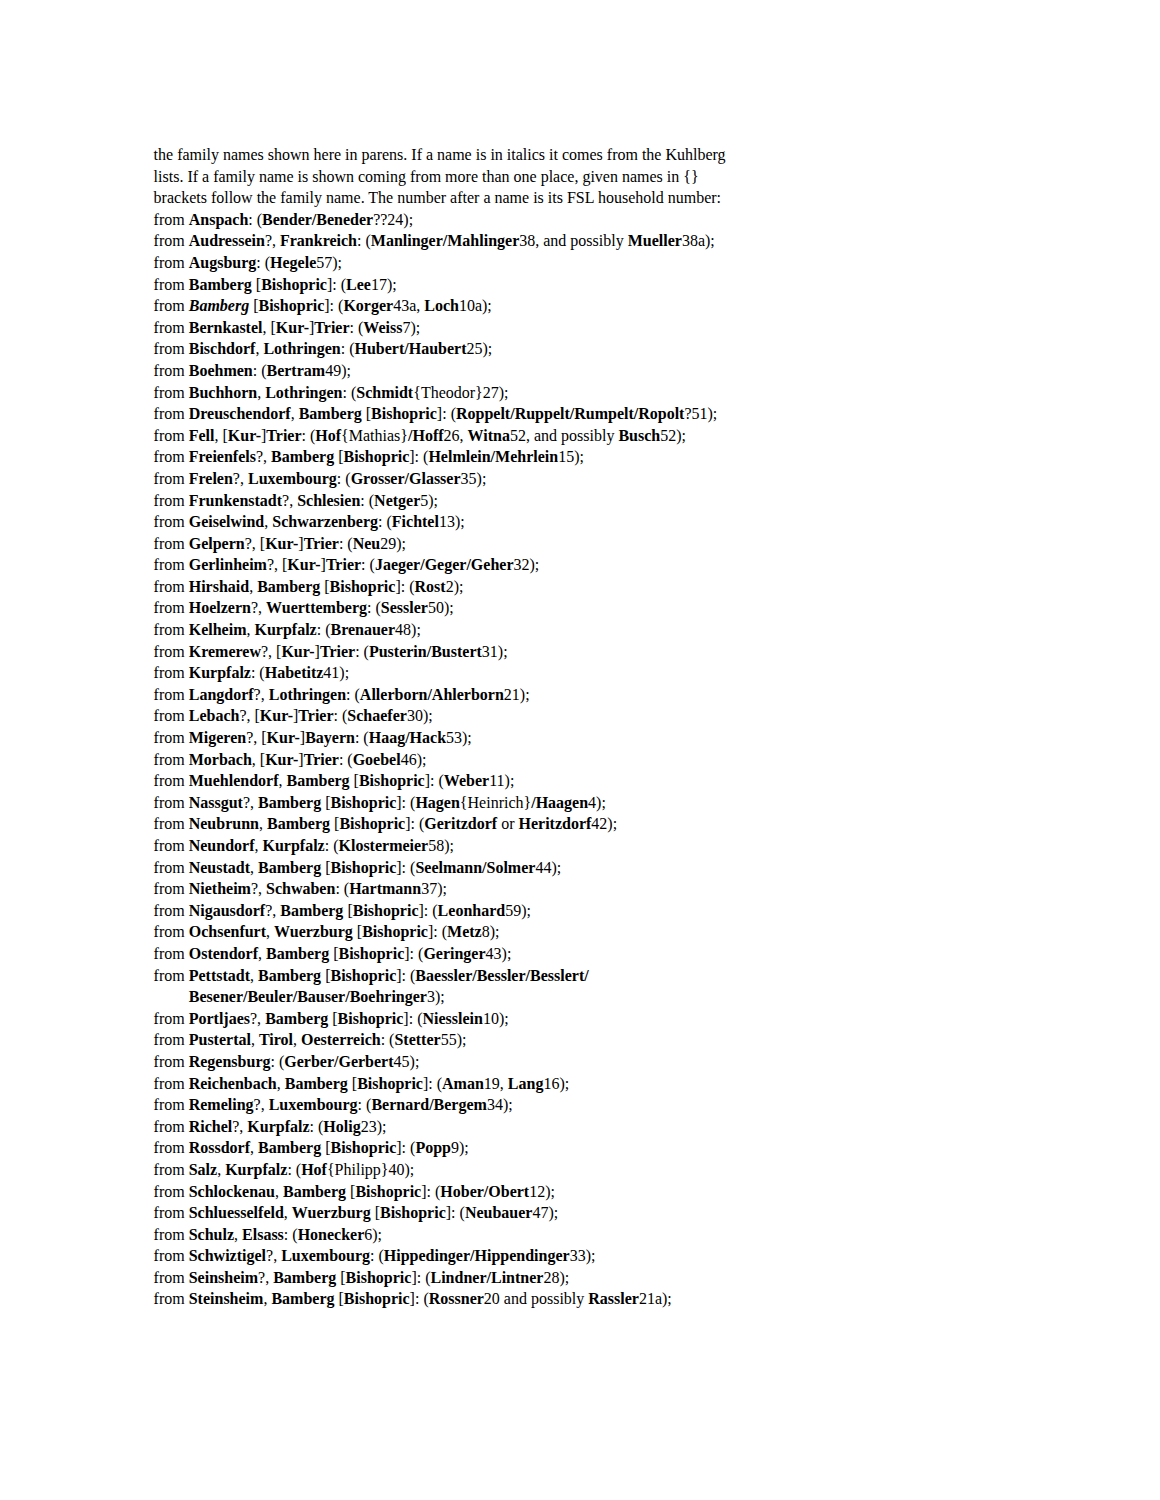the family names shown here in parens. If a name is in italics it comes from the Kuhlberg lists. If a family name is shown coming from more than one place, given names in {} brackets follow the family name. The number after a name is its FSL household number:
from Anspach: (Bender/Beneder??24);
from Audressein?, Frankreich: (Manlinger/Mahlinger38, and possibly Mueller38a);
from Augsburg: (Hegele57);
from Bamberg [Bishopric]: (Lee17);
from Bamberg [Bishopric]: (Korger43a, Loch10a);
from Bernkastel, [Kur-]Trier: (Weiss7);
from Bischdorf, Lothringen: (Hubert/Haubert25);
from Boehmen: (Bertram49);
from Buchhorn, Lothringen: (Schmidt{Theodor}27);
from Dreuschendorf, Bamberg [Bishopric]: (Roppelt/Ruppelt/Rumpelt/Ropolt?51);
from Fell, [Kur-]Trier: (Hof{Mathias}/Hoff26, Witna52, and possibly Busch52);
from Freienfels?, Bamberg [Bishopric]: (Helmlein/Mehrlein15);
from Frelen?, Luxembourg: (Grosser/Glasser35);
from Frunkenstadt?, Schlesien: (Netger5);
from Geiselwind, Schwarzenberg: (Fichtel13);
from Gelpern?, [Kur-]Trier: (Neu29);
from Gerlinheim?, [Kur-]Trier: (Jaeger/Geger/Geher32);
from Hirshaid, Bamberg [Bishopric]: (Rost2);
from Hoelzern?, Wuerttemberg: (Sessler50);
from Kelheim, Kurpfalz: (Brenauer48);
from Kremerew?, [Kur-]Trier: (Pusterin/Bustert31);
from Kurpfalz: (Habetitz41);
from Langdorf?, Lothringen: (Allerborn/Ahlerborn21);
from Lebach?, [Kur-]Trier: (Schaefer30);
from Migeren?, [Kur-]Bayern: (Haag/Hack53);
from Morbach, [Kur-]Trier: (Goebel46);
from Muehlendorf, Bamberg [Bishopric]: (Weber11);
from Nassgut?, Bamberg [Bishopric]: (Hagen{Heinrich}/Haagen4);
from Neubrunn, Bamberg [Bishopric]: (Geritzdorf or Heritzdorf42);
from Neundorf, Kurpfalz: (Klostermeier58);
from Neustadt, Bamberg [Bishopric]: (Seelmann/Solmer44);
from Nietheim?, Schwaben: (Hartmann37);
from Nigausdorf?, Bamberg [Bishopric]: (Leonhard59);
from Ochsenfurt, Wuerzburg [Bishopric]: (Metz8);
from Ostendorf, Bamberg [Bishopric]: (Geringer43);
from Pettstadt, Bamberg [Bishopric]: (Baessler/Bessler/Besslert/
Besener/Beuler/Bauser/Boehringer3);
from Portljaes?, Bamberg [Bishopric]: (Niesslein10);
from Pustertal, Tirol, Oesterreich: (Stetter55);
from Regensburg: (Gerber/Gerbert45);
from Reichenbach, Bamberg [Bishopric]: (Aman19, Lang16);
from Remeling?, Luxembourg: (Bernard/Bergem34);
from Richel?, Kurpfalz: (Holig23);
from Rossdorf, Bamberg [Bishopric]: (Popp9);
from Salz, Kurpfalz: (Hof{Philipp}40);
from Schlockenau, Bamberg [Bishopric]: (Hober/Obert12);
from Schluesselfeld, Wuerzburg [Bishopric]: (Neubauer47);
from Schulz, Elsass: (Honecker6);
from Schwiztigel?, Luxembourg: (Hippedinger/Hippendinger33);
from Seinsheim?, Bamberg [Bishopric]: (Lindner/Lintner28);
from Steinsheim, Bamberg [Bishopric]: (Rossner20 and possibly Rassler21a);